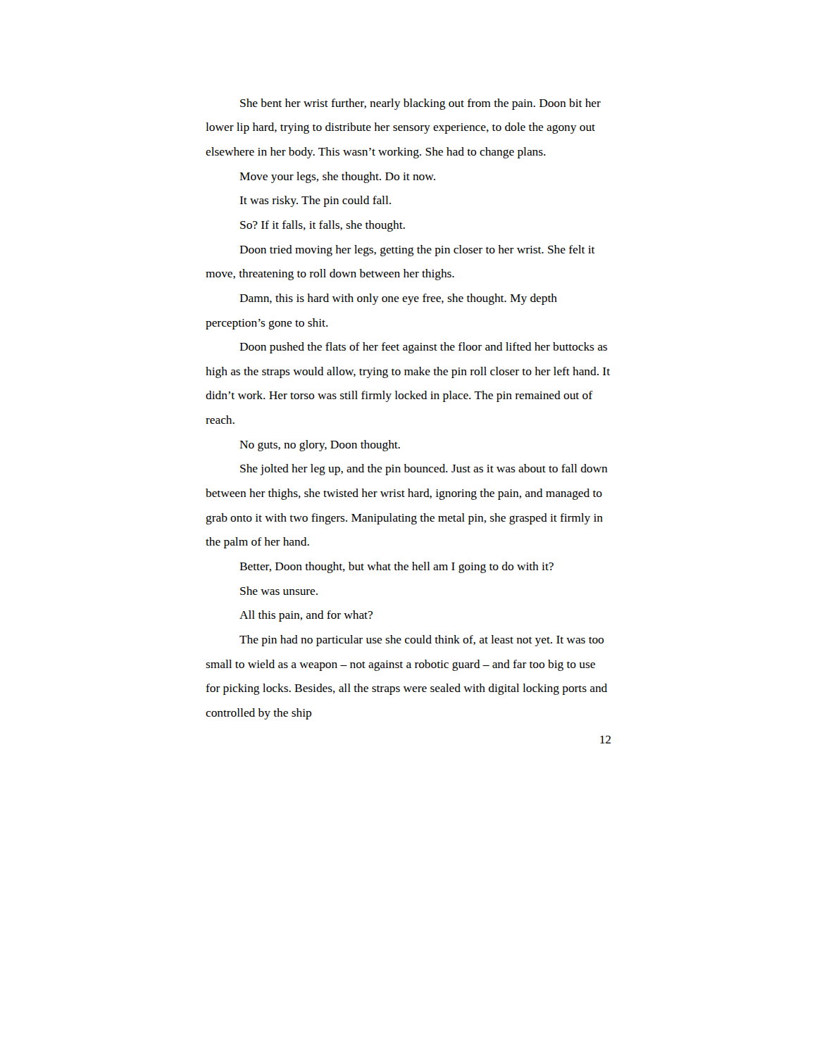She bent her wrist further, nearly blacking out from the pain. Doon bit her lower lip hard, trying to distribute her sensory experience, to dole the agony out elsewhere in her body. This wasn’t working. She had to change plans.
Move your legs, she thought. Do it now.
It was risky. The pin could fall.
So? If it falls, it falls, she thought.
Doon tried moving her legs, getting the pin closer to her wrist. She felt it move, threatening to roll down between her thighs.
Damn, this is hard with only one eye free, she thought. My depth perception’s gone to shit.
Doon pushed the flats of her feet against the floor and lifted her buttocks as high as the straps would allow, trying to make the pin roll closer to her left hand. It didn’t work. Her torso was still firmly locked in place. The pin remained out of reach.
No guts, no glory, Doon thought.
She jolted her leg up, and the pin bounced. Just as it was about to fall down between her thighs, she twisted her wrist hard, ignoring the pain, and managed to grab onto it with two fingers. Manipulating the metal pin, she grasped it firmly in the palm of her hand.
Better, Doon thought, but what the hell am I going to do with it?
She was unsure.
All this pain, and for what?
The pin had no particular use she could think of, at least not yet. It was too small to wield as a weapon – not against a robotic guard – and far too big to use for picking locks. Besides, all the straps were sealed with digital locking ports and controlled by the ship
12